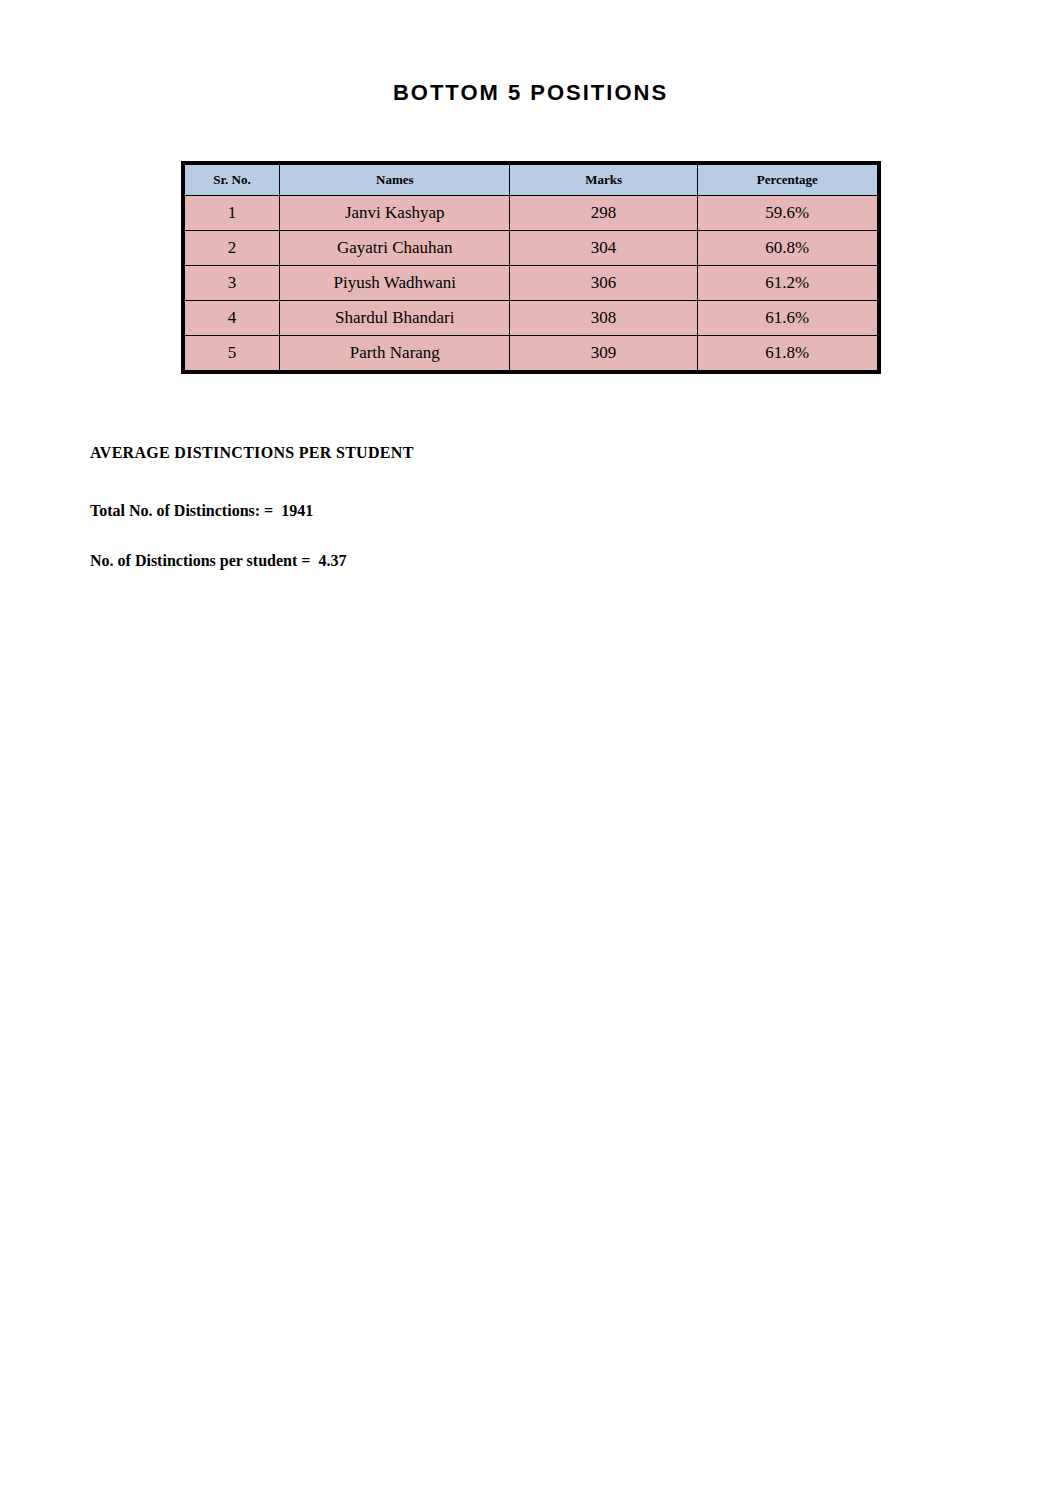BOTTOM 5 POSITIONS
| Sr. No. | Names | Marks | Percentage |
| --- | --- | --- | --- |
| 1 | Janvi Kashyap | 298 | 59.6% |
| 2 | Gayatri Chauhan | 304 | 60.8% |
| 3 | Piyush Wadhwani | 306 | 61.2% |
| 4 | Shardul Bhandari | 308 | 61.6% |
| 5 | Parth Narang | 309 | 61.8% |
AVERAGE DISTINCTIONS PER STUDENT
Total No. of Distinctions: = 1941
No. of Distinctions per student = 4.37